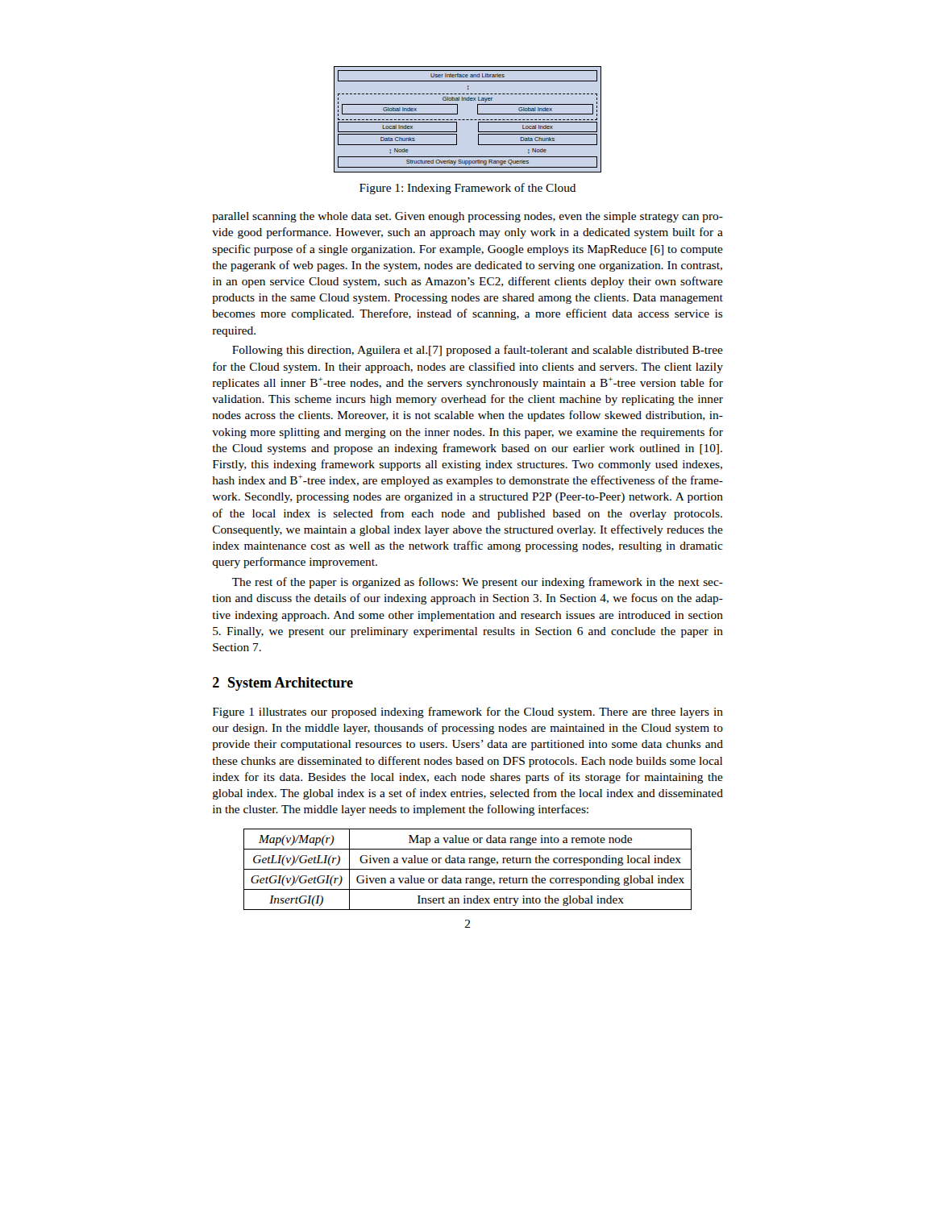User Interface and Libraries
↕
Global Index Layer
Global Index
Global Index
Local Index
Data Chunks
Local Index
Data Chunks
↕Node
↕Node
Structured Overlay Supporting Range Queries
Figure 1: Indexing Framework of the Cloud
parallel scanning the whole data set. Given enough processing nodes, even the simple strategy can provide good performance. However, such an approach may only work in a dedicated system built for a specific purpose of a single organization. For example, Google employs its MapReduce [6] to compute the pagerank of web pages. In the system, nodes are dedicated to serving one organization. In contrast, in an open service Cloud system, such as Amazon’s EC2, different clients deploy their own software products in the same Cloud system. Processing nodes are shared among the clients. Data management becomes more complicated. Therefore, instead of scanning, a more efficient data access service is required.
Following this direction, Aguilera et al.[7] proposed a fault-tolerant and scalable distributed B-tree for the Cloud system. In their approach, nodes are classified into clients and servers. The client lazily replicates all inner B+-tree nodes, and the servers synchronously maintain a B+-tree version table for validation. This scheme incurs high memory overhead for the client machine by replicating the inner nodes across the clients. Moreover, it is not scalable when the updates follow skewed distribution, invoking more splitting and merging on the inner nodes. In this paper, we examine the requirements for the Cloud systems and propose an indexing framework based on our earlier work outlined in [10]. Firstly, this indexing framework supports all existing index structures. Two commonly used indexes, hash index and B+-tree index, are employed as examples to demonstrate the effectiveness of the framework. Secondly, processing nodes are organized in a structured P2P (Peer-to-Peer) network. A portion of the local index is selected from each node and published based on the overlay protocols. Consequently, we maintain a global index layer above the structured overlay. It effectively reduces the index maintenance cost as well as the network traffic among processing nodes, resulting in dramatic query performance improvement.
The rest of the paper is organized as follows: We present our indexing framework in the next section and discuss the details of our indexing approach in Section 3. In Section 4, we focus on the adaptive indexing approach. And some other implementation and research issues are introduced in section 5. Finally, we present our preliminary experimental results in Section 6 and conclude the paper in Section 7.
2 System Architecture
Figure 1 illustrates our proposed indexing framework for the Cloud system. There are three layers in our design. In the middle layer, thousands of processing nodes are maintained in the Cloud system to provide their computational resources to users. Users’ data are partitioned into some data chunks and these chunks are disseminated to different nodes based on DFS protocols. Each node builds some local index for its data. Besides the local index, each node shares parts of its storage for maintaining the global index. The global index is a set of index entries, selected from the local index and disseminated in the cluster. The middle layer needs to implement the following interfaces:
| Map(v)/Map(r) | Map a value or data range into a remote node |
| GetLI(v)/GetLI(r) | Given a value or data range, return the corresponding local index |
| GetGI(v)/GetGI(r) | Given a value or data range, return the corresponding global index |
| InsertGI(I) | Insert an index entry into the global index |
2